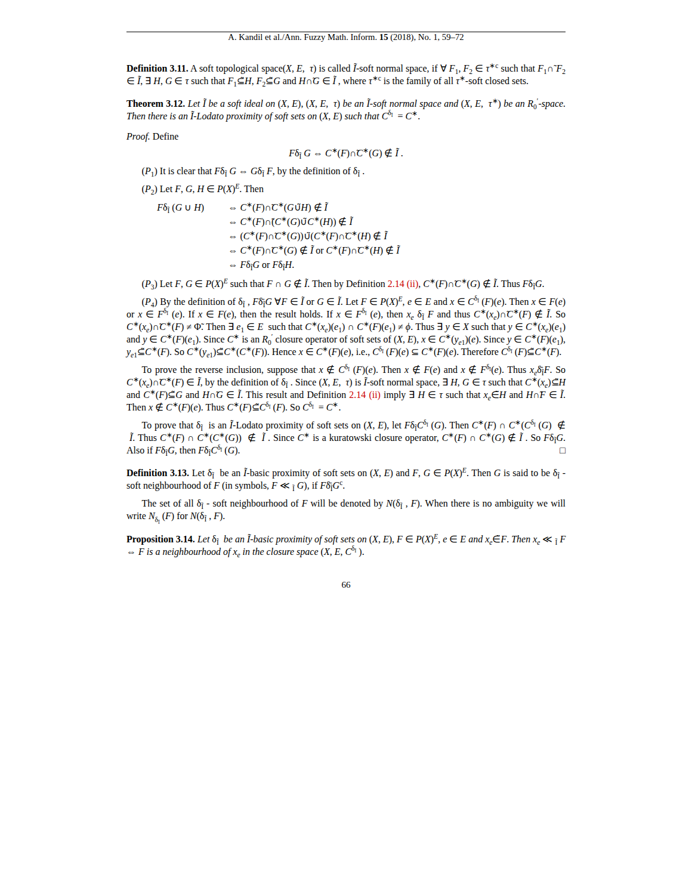A. Kandil et al./Ann. Fuzzy Math. Inform. 15 (2018), No. 1, 59–72
Definition 3.11. A soft topological space(X, E, τ) is called Ĩ-soft normal space, if ∀ F1, F2 ∈ τ∗c such that F1∩̃ F2 ∈ Ĩ, ∃ H, G ∈ τ such that F1⊆̃H, F2⊆̃G and H∩̃G ∈ Ĩ , where τ∗c is the family of all τ∗-soft closed sets.
Theorem 3.12. Let Ĩ be a soft ideal on (X, E), (X, E, τ) be an Ĩ-soft normal space and (X, E, τ∗) be an R0′-space. Then there is an Ĩ-Lodato proximity of soft sets on (X, E) such that CδĨ = C∗.
Proof. Define
FδĨ G ⇔ C∗(F)∩̃C∗(G) ∉ Ĩ .
(P1) It is clear that FδĨ G ⇔ GδĨ F, by the definition of δĨ .
(P2) Let F, G, H ∈ P(X)E. Then
FδĨ (G ∪ H) ⇔ C∗(F)∩̃C∗(G∪̃H) ∉ Ĩ ⇔ C∗(F)∩̃(C∗(G)∪̃C∗(H)) ∉ Ĩ ⇔ (C∗(F)∩̃C∗(G))∪̃(C∗(F)∩̃C∗(H) ∉ Ĩ ⇔ C∗(F)∩̃C∗(G) ∉ Ĩ or C∗(F)∩̃C∗(H) ∉ Ĩ ⇔ FδĨG or FδĨH.
(P3) Let F, G ∈ P(X)E such that F ∩ G ∉ Ĩ. Then by Definition 2.14 (ii), C∗(F)∩̃C∗(G) ∉ Ĩ. Thus FδĨG.
(P4) By the definition of δĨ , Fδ̄ĨG ∀F ∈ Ĩ or G ∈ Ĩ. Let F ∈ P(X)E, e ∈ E and x ∈ CδĨ (F)(e). Then x ∈ F(e) or x ∈ FδĨ (e). If x ∈ F(e), then the result holds. If x ∈ FδĨ (e), then xe δĨ F and thus C∗(xe)∩̃C∗(F) ∉ Ĩ. So C∗(xe)∩̃C∗(F) ≠ Φ̃. Then ∃ e1 ∈ E such that C∗(xe)(e1) ∩ C∗(F)(e1) ≠ ϕ. Thus ∃ y ∈ X such that y ∈ C∗(xe)(e1) and y ∈ C∗(F)(e1). Since C∗ is an R0′ closure operator of soft sets of (X, E), x ∈ C∗(ye1)(e). Since y ∈ C∗(F)(e1), ye1⊆̃C∗(F). So C∗(ye1)⊆̃C∗(C∗(F)). Hence x ∈ C∗(F)(e), i.e., CδĨ (F)(e) ⊆ C∗(F)(e). Therefore CδĨ (F)⊆̃C∗(F).
To prove the reverse inclusion, suppose that x ∉ CδĨ (F)(e). Then x ∉ F(e) and x ∉ FδĨ(e). Thus xeδ̄ĨF. So C∗(xe)∩̃C∗(F) ∈ Ĩ, by the definition of δĨ . Since (X, E, τ) is Ĩ-soft normal space, ∃ H, G ∈ τ such that C∗(xe)⊆̃H and C∗(F)⊆̃G and H∩̃G ∈ Ĩ. This result and Definition 2.14 (ii) imply ∃ H ∈ τ such that xe∈̃H and H∩̃F ∈ Ĩ. Then x ∉ C∗(F)(e). Thus C∗(F)⊆̃CδĨ (F). So CδĨ = C∗.
To prove that δĨ is an Ĩ-Lodato proximity of soft sets on (X, E), let FδĨCδĨ (G). Then C∗(F) ∩ C∗(CδĨ (G) ∉ Ĩ. Thus C∗(F) ∩ C∗(C∗(G)) ∉ Ĩ . Since C∗ is a kuratowski closure operator, C∗(F) ∩ C∗(G) ∉ Ĩ . So FδĨG. Also if FδĨG, then FδĨCδĨ (G). □
Definition 3.13. Let δĨ be an Ĩ-basic proximity of soft sets on (X, E) and F, G ∈ P(X)E. Then G is said to be δĨ -soft neighbourhood of F (in symbols, F ≪ Ĩ G), if Fδ̄ĨGc.
The set of all δĨ - soft neighbourhood of F will be denoted by N(δĨ , F). When there is no ambiguity we will write NδĨ (F) for N(δĨ , F).
Proposition 3.14. Let δĨ be an Ĩ-basic proximity of soft sets on (X, E), F ∈ P(X)E, e ∈ E and xe∈̃F. Then xe ≪ Ĩ F ⇔ F is a neighbourhood of xe in the closure space (X, E, CδĨ ).
66